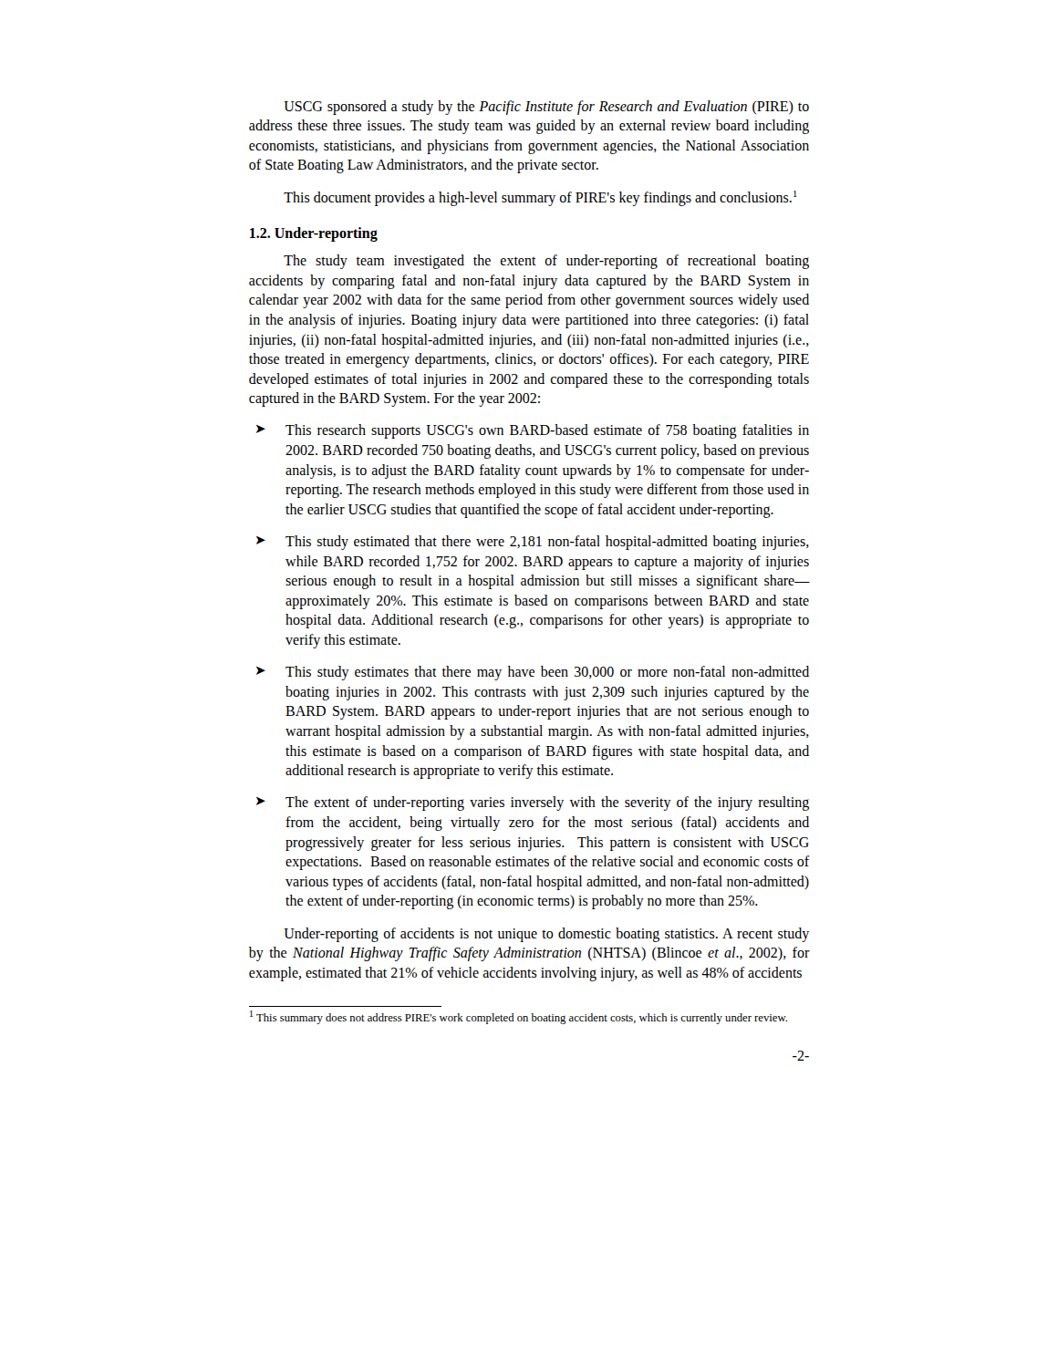USCG sponsored a study by the Pacific Institute for Research and Evaluation (PIRE) to address these three issues. The study team was guided by an external review board including economists, statisticians, and physicians from government agencies, the National Association of State Boating Law Administrators, and the private sector.
This document provides a high-level summary of PIRE's key findings and conclusions.1
1.2. Under-reporting
The study team investigated the extent of under-reporting of recreational boating accidents by comparing fatal and non-fatal injury data captured by the BARD System in calendar year 2002 with data for the same period from other government sources widely used in the analysis of injuries. Boating injury data were partitioned into three categories: (i) fatal injuries, (ii) non-fatal hospital-admitted injuries, and (iii) non-fatal non-admitted injuries (i.e., those treated in emergency departments, clinics, or doctors' offices). For each category, PIRE developed estimates of total injuries in 2002 and compared these to the corresponding totals captured in the BARD System. For the year 2002:
This research supports USCG's own BARD-based estimate of 758 boating fatalities in 2002. BARD recorded 750 boating deaths, and USCG's current policy, based on previous analysis, is to adjust the BARD fatality count upwards by 1% to compensate for under-reporting. The research methods employed in this study were different from those used in the earlier USCG studies that quantified the scope of fatal accident under-reporting.
This study estimated that there were 2,181 non-fatal hospital-admitted boating injuries, while BARD recorded 1,752 for 2002. BARD appears to capture a majority of injuries serious enough to result in a hospital admission but still misses a significant share—approximately 20%. This estimate is based on comparisons between BARD and state hospital data. Additional research (e.g., comparisons for other years) is appropriate to verify this estimate.
This study estimates that there may have been 30,000 or more non-fatal non-admitted boating injuries in 2002. This contrasts with just 2,309 such injuries captured by the BARD System. BARD appears to under-report injuries that are not serious enough to warrant hospital admission by a substantial margin. As with non-fatal admitted injuries, this estimate is based on a comparison of BARD figures with state hospital data, and additional research is appropriate to verify this estimate.
The extent of under-reporting varies inversely with the severity of the injury resulting from the accident, being virtually zero for the most serious (fatal) accidents and progressively greater for less serious injuries. This pattern is consistent with USCG expectations. Based on reasonable estimates of the relative social and economic costs of various types of accidents (fatal, non-fatal hospital admitted, and non-fatal non-admitted) the extent of under-reporting (in economic terms) is probably no more than 25%.
Under-reporting of accidents is not unique to domestic boating statistics. A recent study by the National Highway Traffic Safety Administration (NHTSA) (Blincoe et al., 2002), for example, estimated that 21% of vehicle accidents involving injury, as well as 48% of accidents
1 This summary does not address PIRE's work completed on boating accident costs, which is currently under review.
-2-